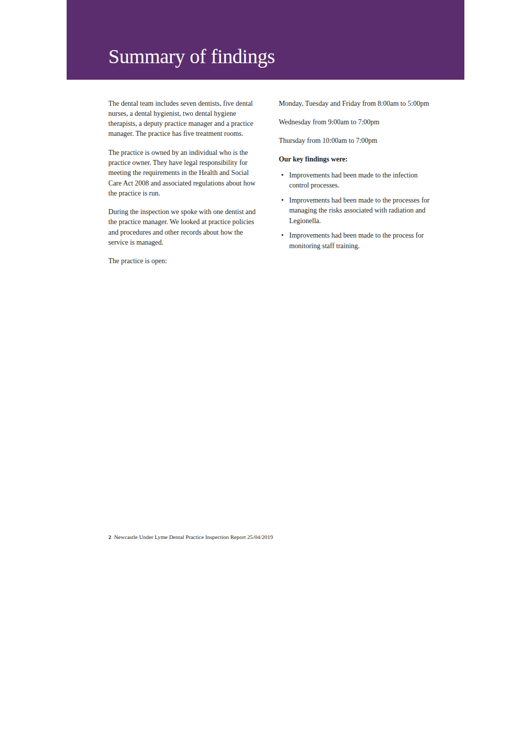Summary of findings
The dental team includes seven dentists, five dental nurses, a dental hygienist, two dental hygiene therapists, a deputy practice manager and a practice manager. The practice has five treatment rooms.
The practice is owned by an individual who is the practice owner. They have legal responsibility for meeting the requirements in the Health and Social Care Act 2008 and associated regulations about how the practice is run.
During the inspection we spoke with one dentist and the practice manager. We looked at practice policies and procedures and other records about how the service is managed.
The practice is open:
Monday, Tuesday and Friday from 8:00am to 5:00pm
Wednesday from 9:00am to 7:00pm
Thursday from 10:00am to 7:00pm
Our key findings were:
Improvements had been made to the infection control processes.
Improvements had been made to the processes for managing the risks associated with radiation and Legionella.
Improvements had been made to the process for monitoring staff training.
2 Newcastle Under Lyme Dental Practice Inspection Report 25/04/2019